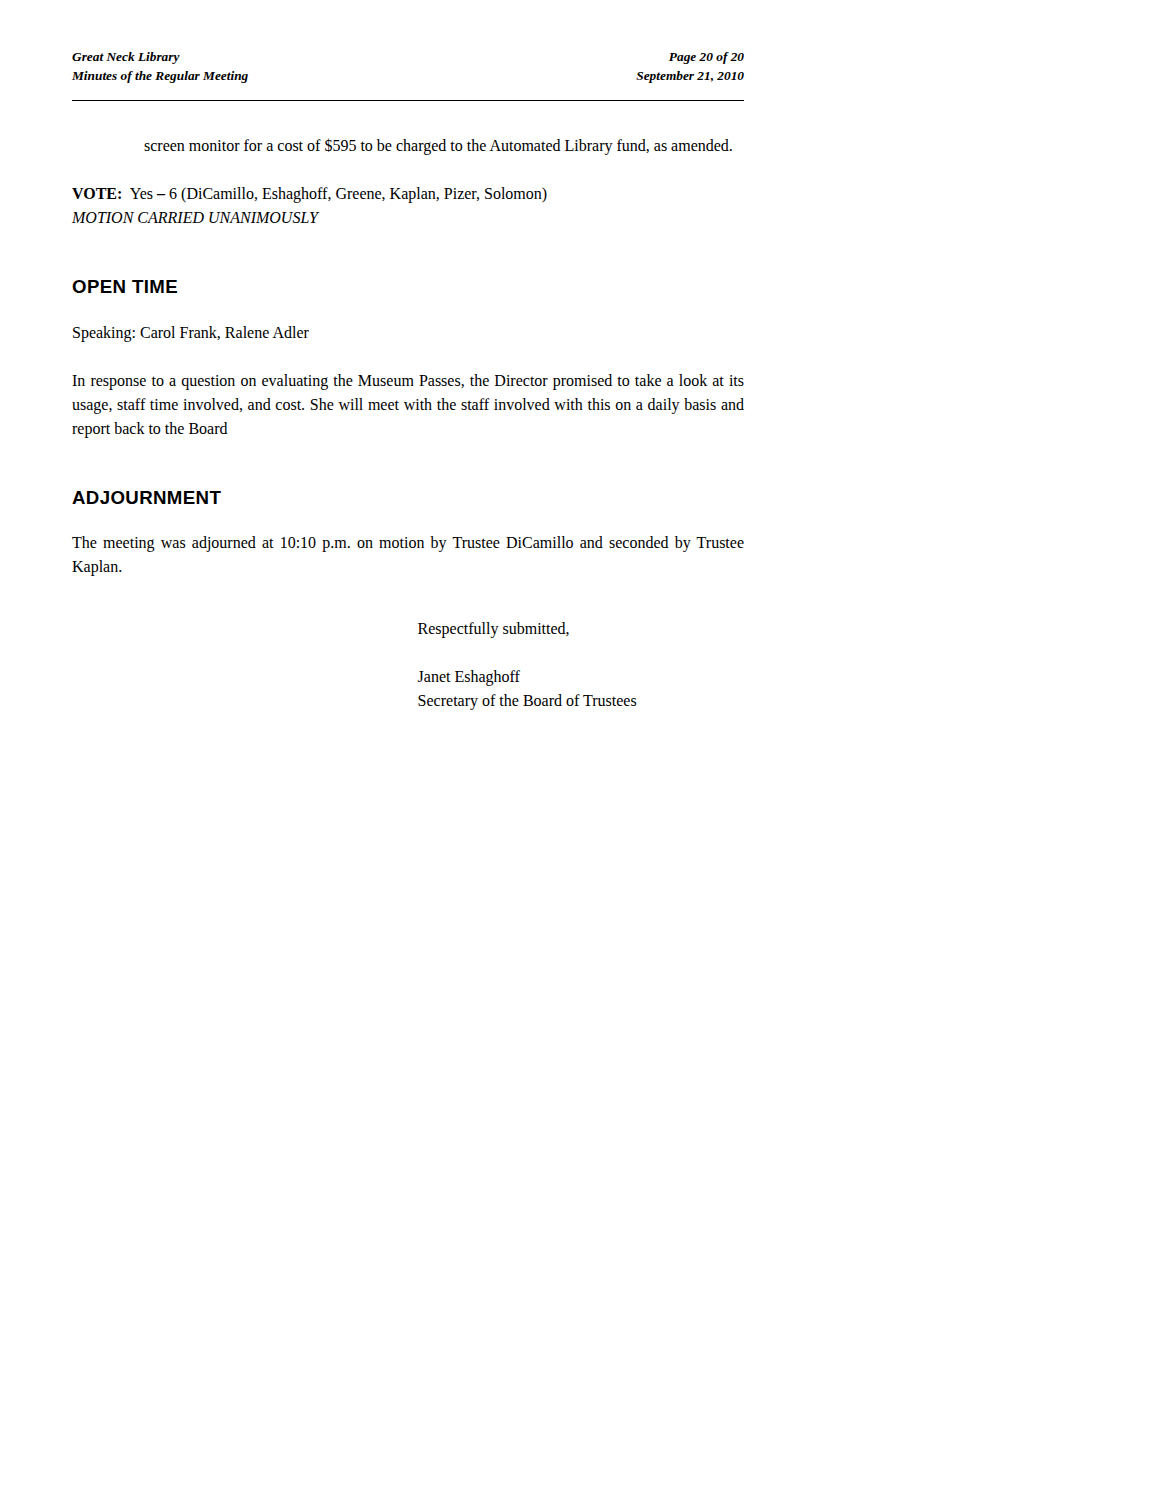Great Neck Library
Minutes of the Regular Meeting
Page 20 of 20
September 21, 2010
screen monitor for a cost of $595 to be charged to the Automated Library fund, as amended.
VOTE: Yes – 6 (DiCamillo, Eshaghoff, Greene, Kaplan, Pizer, Solomon)
MOTION CARRIED UNANIMOUSLY
OPEN TIME
Speaking: Carol Frank, Ralene Adler
In response to a question on evaluating the Museum Passes, the Director promised to take a look at its usage, staff time involved, and cost. She will meet with the staff involved with this on a daily basis and report back to the Board
ADJOURNMENT
The meeting was adjourned at 10:10 p.m. on motion by Trustee DiCamillo and seconded by Trustee Kaplan.
Respectfully submitted,
Janet Eshaghoff
Secretary of the Board of Trustees